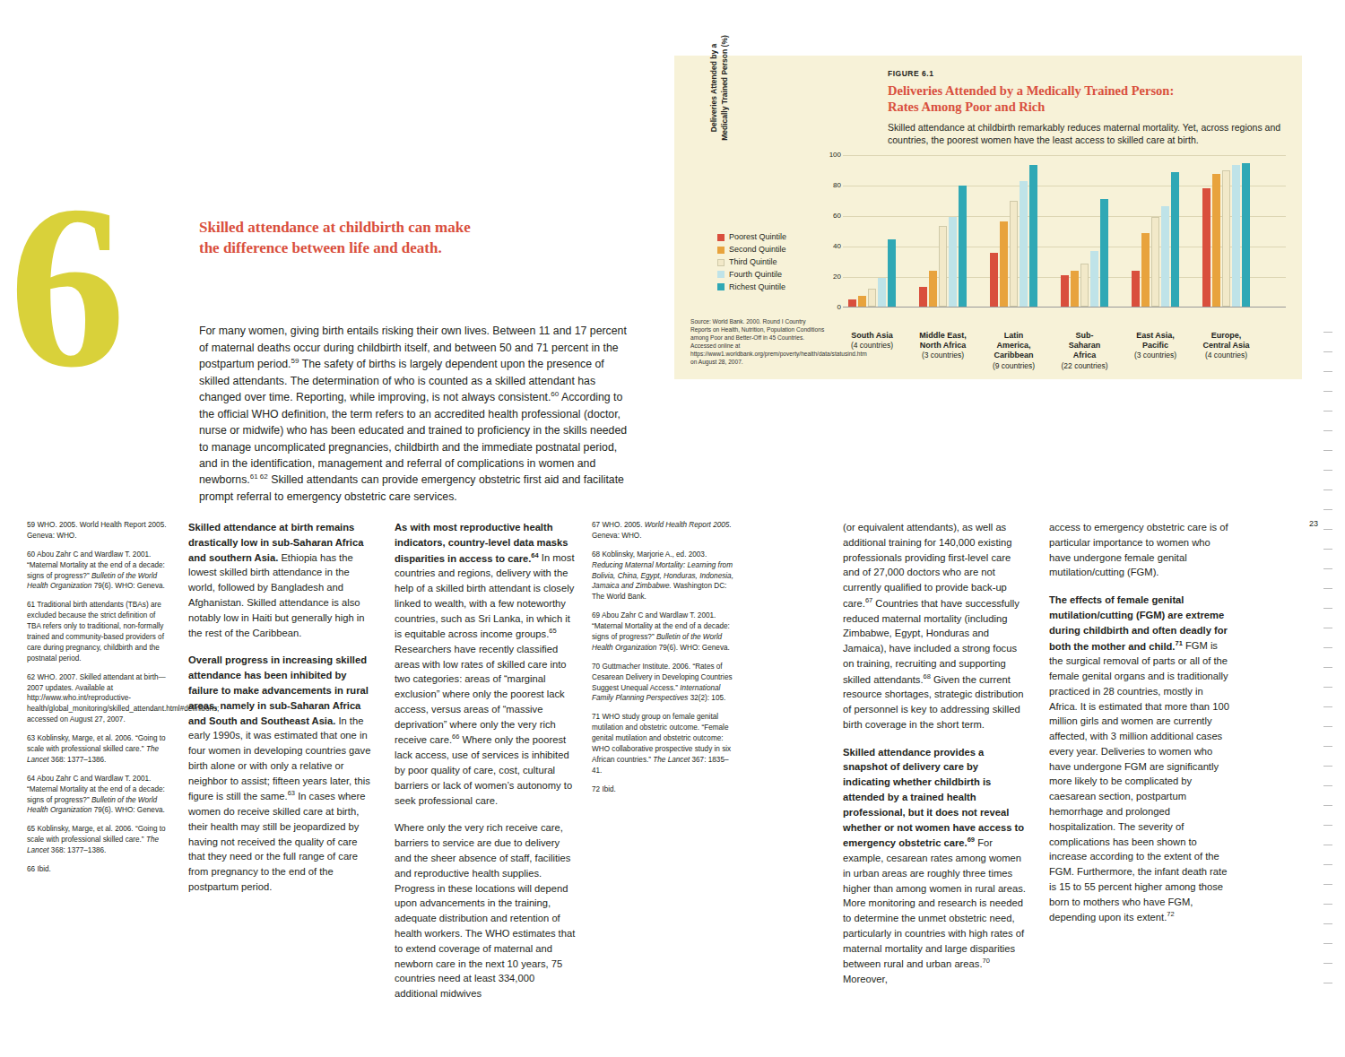6
Skilled attendance at childbirth can make
the difference between life and death.
For many women, giving birth entails risking their own lives. Between 11 and 17 percent of maternal deaths occur during childbirth itself, and between 50 and 71 percent in the postpartum period.59 The safety of births is largely dependent upon the presence of skilled attendants. The determination of who is counted as a skilled attendant has changed over time. Reporting, while improving, is not always consistent.60 According to the official WHO definition, the term refers to an accredited health professional (doctor, nurse or midwife) who has been educated and trained to proficiency in the skills needed to manage uncomplicated pregnancies, childbirth and the immediate postnatal period, and in the identification, management and referral of complications in women and newborns.61 62 Skilled attendants can provide emergency obstetric first aid and facilitate prompt referral to emergency obstetric care services.
FIGURE 6.1
Deliveries Attended by a Medically Trained Person:
Rates Among Poor and Rich
Skilled attendance at childbirth remarkably reduces maternal mortality. Yet, across regions and countries, the poorest women have the least access to skilled care at birth.
Poorest Quintile
Second Quintile
Third Quintile
Fourth Quintile
Richest Quintile
Deliveries Attended by a
Medically Trained Person (%)
100 80 60 40 20 0
South Asia
(4 countries)
Middle East,
North Africa
(3 countries)
Latin America,
Caribbean
(9 countries)
Sub-Saharan
Africa
(22 countries)
East Asia,
Pacific
(3 countries)
Europe,
Central Asia
(4 countries)
Source: World Bank. 2000. Round I Country Reports on Health, Nutrition, Population Conditions among Poor and Better-Off in 45 Countries. Accessed online at https://www1.worldbank.org/prem/poverty/health/data/statusind.htm on August 28, 2007.
59 WHO. 2005. World Health Report 2005. Geneva: WHO.
60 Abou Zahr C and Wardlaw T. 2001. “Maternal Mortality at the end of a decade: signs of progress?” Bulletin of the World Health Organization 79(6). WHO: Geneva.
61 Traditional birth attendants (TBAs) are excluded because the strict definition of TBA refers only to traditional, non-formally trained and community-based providers of care during pregnancy, childbirth and the postnatal period.
62 WHO. 2007. Skilled attendant at birth—2007 updates. Available at http://www.who.int/reproductive-health/global_monitoring/skilled_attendant.html#definitions; accessed on August 27, 2007.
63 Koblinsky, Marge, et al. 2006. “Going to scale with professional skilled care.” The Lancet 368: 1377–1386.
64 Abou Zahr C and Wardlaw T. 2001. “Maternal Mortality at the end of a decade: signs of progress?” Bulletin of the World Health Organization 79(6). WHO: Geneva.
65 Koblinsky, Marge, et al. 2006. “Going to scale with professional skilled care.” The Lancet 368: 1377–1386.
66 Ibid.
67 WHO. 2005. World Health Report 2005. Geneva: WHO.
68 Koblinsky, Marjorie A., ed. 2003. Reducing Maternal Mortality: Learning from Bolivia, China, Egypt, Honduras, Indonesia, Jamaica and Zimbabwe. Washington DC: The World Bank.
69 Abou Zahr C and Wardlaw T. 2001. “Maternal Mortality at the end of a decade: signs of progress?” Bulletin of the World Health Organization 79(6). WHO: Geneva.
70 Guttmacher Institute. 2006. “Rates of Cesarean Delivery in Developing Countries Suggest Unequal Access.” International Family Planning Perspectives 32(2): 105.
71 WHO study group on female genital mutilation and obstetric outcome. “Female genital mutilation and obstetric outcome: WHO collaborative prospective study in six African countries.” The Lancet 367: 1835–41.
72 Ibid.
23
Skilled attendance at birth remains drastically low in sub-Saharan Africa and southern Asia. Ethiopia has the lowest skilled birth attendance in the world, followed by Bangladesh and Afghanistan. Skilled attendance is also notably low in Haiti but generally high in the rest of the Caribbean.
Overall progress in increasing skilled attendance has been inhibited by failure to make advancements in rural areas, namely in sub-Saharan Africa and South and Southeast Asia. In the early 1990s, it was estimated that one in four women in developing countries gave birth alone or with only a relative or neighbor to assist; fifteen years later, this figure is still the same.63 In cases where women do receive skilled care at birth, their health may still be jeopardized by having not received the quality of care that they need or the full range of care from pregnancy to the end of the postpartum period.
As with most reproductive health indicators, country-level data masks disparities in access to care.64 In most countries and regions, delivery with the help of a skilled birth attendant is closely linked to wealth, with a few noteworthy countries, such as Sri Lanka, in which it is equitable across income groups.65 Researchers have recently classified areas with low rates of skilled care into two categories: areas of “marginal exclusion” where only the poorest lack access, versus areas of “massive deprivation” where only the very rich receive care.66 Where only the poorest lack access, use of services is inhibited by poor quality of care, cost, cultural barriers or lack of women’s autonomy to seek professional care.
Where only the very rich receive care, barriers to service are due to delivery and the sheer absence of staff, facilities and reproductive health supplies. Progress in these locations will depend upon advancements in the training, adequate distribution and retention of health workers. The WHO estimates that to extend coverage of maternal and newborn care in the next 10 years, 75 countries need at least 334,000 additional midwives
(or equivalent attendants), as well as additional training for 140,000 existing professionals providing first-level care and of 27,000 doctors who are not currently qualified to provide back-up care.67 Countries that have successfully reduced maternal mortality (including Zimbabwe, Egypt, Honduras and Jamaica), have included a strong focus on training, recruiting and supporting skilled attendants.68 Given the current resource shortages, strategic distribution of personnel is key to addressing skilled birth coverage in the short term.
Skilled attendance provides a snapshot of delivery care by indicating whether childbirth is attended by a trained health professional, but it does not reveal whether or not women have access to emergency obstetric care.69 For example, cesarean rates among women in urban areas are roughly three times higher than among women in rural areas. More monitoring and research is needed to determine the unmet obstetric need, particularly in countries with high rates of maternal mortality and large disparities between rural and urban areas.70 Moreover,
access to emergency obstetric care is of particular importance to women who have undergone female genital mutilation/cutting (FGM).
The effects of female genital mutilation/cutting (FGM) are extreme during childbirth and often deadly for both the mother and child.71 FGM is the surgical removal of parts or all of the female genital organs and is traditionally practiced in 28 countries, mostly in Africa. It is estimated that more than 100 million girls and women are currently affected, with 3 million additional cases every year. Deliveries to women who have undergone FGM are significantly more likely to be complicated by caesarean section, postpartum hemorrhage and prolonged hospitalization. The severity of complications has been shown to increase according to the extent of the FGM. Furthermore, the infant death rate is 15 to 55 percent higher among those born to mothers who have FGM, depending upon its extent.72